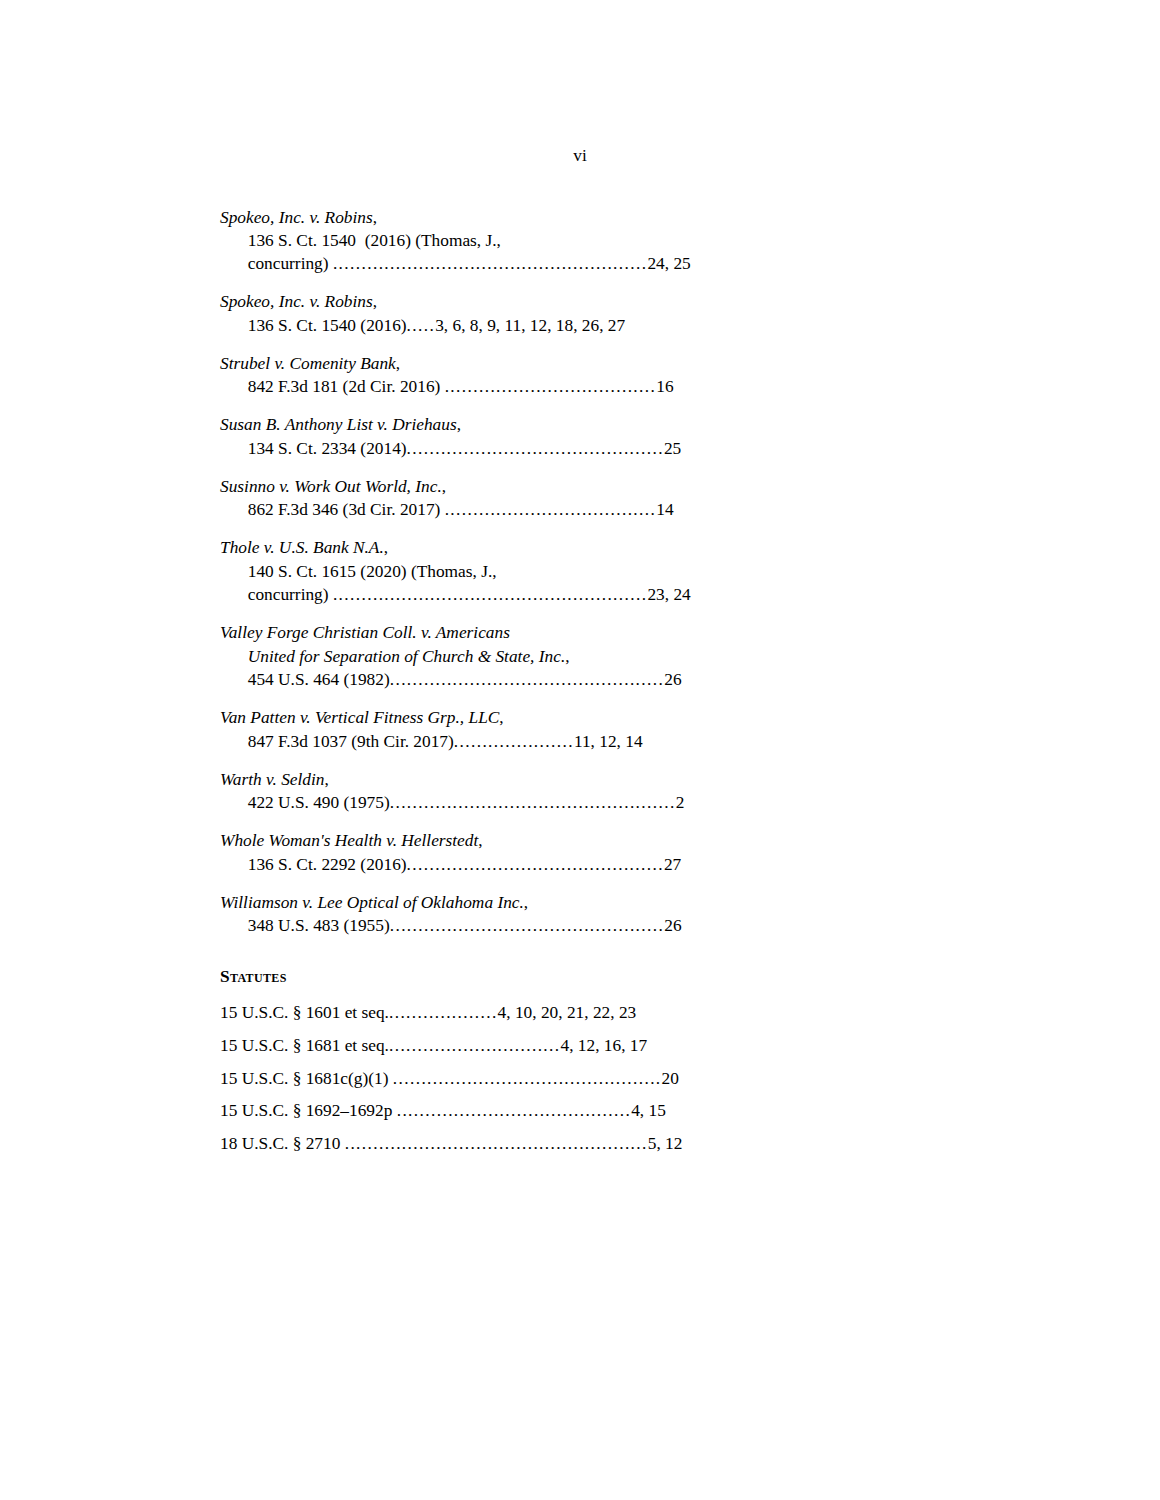vi
Spokeo, Inc. v. Robins, 136 S. Ct. 1540 (2016) (Thomas, J., concurring) ....................................................... 24, 25
Spokeo, Inc. v. Robins, 136 S. Ct. 1540 (2016)..... 3, 6, 8, 9, 11, 12, 18, 26, 27
Strubel v. Comenity Bank, 842 F.3d 181 (2d Cir. 2016) ..................................... 16
Susan B. Anthony List v. Driehaus, 134 S. Ct. 2334 (2014)............................................. 25
Susinno v. Work Out World, Inc., 862 F.3d 346 (3d Cir. 2017) ..................................... 14
Thole v. U.S. Bank N.A., 140 S. Ct. 1615 (2020) (Thomas, J., concurring) ....................................................... 23, 24
Valley Forge Christian Coll. v. Americans United for Separation of Church & State, Inc., 454 U.S. 464 (1982)................................................ 26
Van Patten v. Vertical Fitness Grp., LLC, 847 F.3d 1037 (9th Cir. 2017)..................... 11, 12, 14
Warth v. Seldin, 422 U.S. 490 (1975).................................................. 2
Whole Woman's Health v. Hellerstedt, 136 S. Ct. 2292 (2016)............................................. 27
Williamson v. Lee Optical of Oklahoma Inc., 348 U.S. 483 (1955)................................................ 26
Statutes
15 U.S.C. § 1601 et seq.................... 4, 10, 20, 21, 22, 23
15 U.S.C. § 1681 et seq............................... 4, 12, 16, 17
15 U.S.C. § 1681c(g)(1) ............................................... 20
15 U.S.C. § 1692–1692p ......................................... 4, 15
18 U.S.C. § 2710 ..................................................... 5, 12